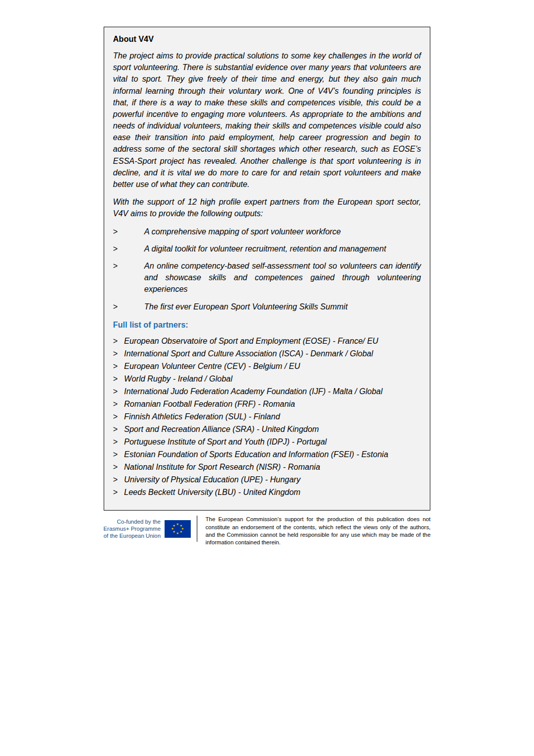About V4V
The project aims to provide practical solutions to some key challenges in the world of sport volunteering. There is substantial evidence over many years that volunteers are vital to sport. They give freely of their time and energy, but they also gain much informal learning through their voluntary work. One of V4V’s founding principles is that, if there is a way to make these skills and competences visible, this could be a powerful incentive to engaging more volunteers. As appropriate to the ambitions and needs of individual volunteers, making their skills and competences visible could also ease their transition into paid employment, help career progression and begin to address some of the sectoral skill shortages which other research, such as EOSE’s ESSA-Sport project has revealed. Another challenge is that sport volunteering is in decline, and it is vital we do more to care for and retain sport volunteers and make better use of what they can contribute.
With the support of 12 high profile expert partners from the European sport sector, V4V aims to provide the following outputs:
>A comprehensive mapping of sport volunteer workforce
>A digital toolkit for volunteer recruitment, retention and management
>An online competency-based self-assessment tool so volunteers can identify and showcase skills and competences gained through volunteering experiences
>The first ever European Sport Volunteering Skills Summit
Full list of partners:
>European Observatoire of Sport and Employment (EOSE) - France/ EU
>International Sport and Culture Association (ISCA) - Denmark / Global
>European Volunteer Centre (CEV) - Belgium / EU
>World Rugby - Ireland / Global
>International Judo Federation Academy Foundation (IJF) - Malta / Global
>Romanian Football Federation (FRF) - Romania
>Finnish Athletics Federation (SUL) - Finland
>Sport and Recreation Alliance (SRA) - United Kingdom
>Portuguese Institute of Sport and Youth (IDPJ) - Portugal
>Estonian Foundation of Sports Education and Information (FSEI) - Estonia
>National Institute for Sport Research (NISR) - Romania
>University of Physical Education (UPE) - Hungary
>Leeds Beckett University (LBU) - United Kingdom
Co-funded by the
Erasmus+ Programme
of the European Union
★ ★ ★ ★ ★ ★ ★ ★
The European Commission’s support for the production of this publication does not constitute an endorsement of the contents, which reflect the views only of the authors, and the Commission cannot be held responsible for any use which may be made of the information contained therein.